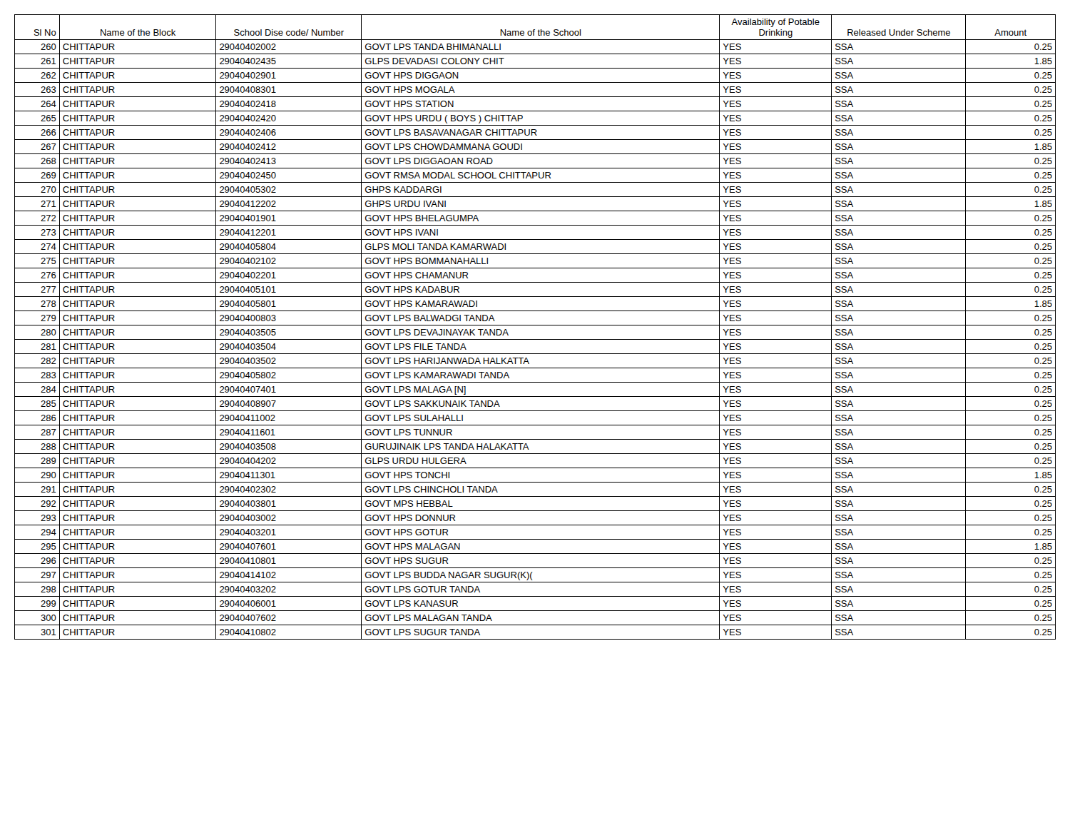| Sl No | Name of the Block | School Dise code/ Number | Name of the School | Availability of Potable Drinking | Released Under Scheme | Amount |
| --- | --- | --- | --- | --- | --- | --- |
| 260 | CHITTAPUR | 29040402002 | GOVT LPS TANDA BHIMANALLI | YES | SSA | 0.25 |
| 261 | CHITTAPUR | 29040402435 | GLPS DEVADASI COLONY CHIT | YES | SSA | 1.85 |
| 262 | CHITTAPUR | 29040402901 | GOVT HPS DIGGAON | YES | SSA | 0.25 |
| 263 | CHITTAPUR | 29040408301 | GOVT HPS MOGALA | YES | SSA | 0.25 |
| 264 | CHITTAPUR | 29040402418 | GOVT HPS STATION | YES | SSA | 0.25 |
| 265 | CHITTAPUR | 29040402420 | GOVT HPS URDU ( BOYS ) CHITTAP | YES | SSA | 0.25 |
| 266 | CHITTAPUR | 29040402406 | GOVT LPS BASAVANAGAR CHITTAPUR | YES | SSA | 0.25 |
| 267 | CHITTAPUR | 29040402412 | GOVT LPS CHOWDAMMANA GOUDI | YES | SSA | 1.85 |
| 268 | CHITTAPUR | 29040402413 | GOVT LPS DIGGAOAN ROAD | YES | SSA | 0.25 |
| 269 | CHITTAPUR | 29040402450 | GOVT RMSA MODAL SCHOOL CHITTAPUR | YES | SSA | 0.25 |
| 270 | CHITTAPUR | 29040405302 | GHPS KADDARGI | YES | SSA | 0.25 |
| 271 | CHITTAPUR | 29040412202 | GHPS URDU IVANI | YES | SSA | 1.85 |
| 272 | CHITTAPUR | 29040401901 | GOVT HPS BHELAGUMPA | YES | SSA | 0.25 |
| 273 | CHITTAPUR | 29040412201 | GOVT HPS IVANI | YES | SSA | 0.25 |
| 274 | CHITTAPUR | 29040405804 | GLPS MOLI TANDA KAMARWADI | YES | SSA | 0.25 |
| 275 | CHITTAPUR | 29040402102 | GOVT HPS BOMMANAHALLI | YES | SSA | 0.25 |
| 276 | CHITTAPUR | 29040402201 | GOVT HPS CHAMANUR | YES | SSA | 0.25 |
| 277 | CHITTAPUR | 29040405101 | GOVT HPS KADABUR | YES | SSA | 0.25 |
| 278 | CHITTAPUR | 29040405801 | GOVT HPS KAMARAWADI | YES | SSA | 1.85 |
| 279 | CHITTAPUR | 29040400803 | GOVT LPS BALWADGI TANDA | YES | SSA | 0.25 |
| 280 | CHITTAPUR | 29040403505 | GOVT LPS DEVAJINAYAK TANDA | YES | SSA | 0.25 |
| 281 | CHITTAPUR | 29040403504 | GOVT LPS FILE TANDA | YES | SSA | 0.25 |
| 282 | CHITTAPUR | 29040403502 | GOVT LPS HARIJANWADA HALKATTA | YES | SSA | 0.25 |
| 283 | CHITTAPUR | 29040405802 | GOVT LPS KAMARAWADI TANDA | YES | SSA | 0.25 |
| 284 | CHITTAPUR | 29040407401 | GOVT LPS MALAGA [N] | YES | SSA | 0.25 |
| 285 | CHITTAPUR | 29040408907 | GOVT LPS SAKKUNAIK TANDA | YES | SSA | 0.25 |
| 286 | CHITTAPUR | 29040411002 | GOVT LPS SULAHALLI | YES | SSA | 0.25 |
| 287 | CHITTAPUR | 29040411601 | GOVT LPS TUNNUR | YES | SSA | 0.25 |
| 288 | CHITTAPUR | 29040403508 | GURUJINAIK LPS TANDA HALAKATTA | YES | SSA | 0.25 |
| 289 | CHITTAPUR | 29040404202 | GLPS URDU HULGERA | YES | SSA | 0.25 |
| 290 | CHITTAPUR | 29040411301 | GOVT HPS TONCHI | YES | SSA | 1.85 |
| 291 | CHITTAPUR | 29040402302 | GOVT LPS CHINCHOLI TANDA | YES | SSA | 0.25 |
| 292 | CHITTAPUR | 29040403801 | GOVT MPS HEBBAL | YES | SSA | 0.25 |
| 293 | CHITTAPUR | 29040403002 | GOVT HPS DONNUR | YES | SSA | 0.25 |
| 294 | CHITTAPUR | 29040403201 | GOVT HPS GOTUR | YES | SSA | 0.25 |
| 295 | CHITTAPUR | 29040407601 | GOVT HPS MALAGAN | YES | SSA | 1.85 |
| 296 | CHITTAPUR | 29040410801 | GOVT HPS SUGUR | YES | SSA | 0.25 |
| 297 | CHITTAPUR | 29040414102 | GOVT LPS BUDDA NAGAR SUGUR(K)( | YES | SSA | 0.25 |
| 298 | CHITTAPUR | 29040403202 | GOVT LPS GOTUR TANDA | YES | SSA | 0.25 |
| 299 | CHITTAPUR | 29040406001 | GOVT LPS KANASUR | YES | SSA | 0.25 |
| 300 | CHITTAPUR | 29040407602 | GOVT LPS MALAGAN TANDA | YES | SSA | 0.25 |
| 301 | CHITTAPUR | 29040410802 | GOVT LPS SUGUR TANDA | YES | SSA | 0.25 |